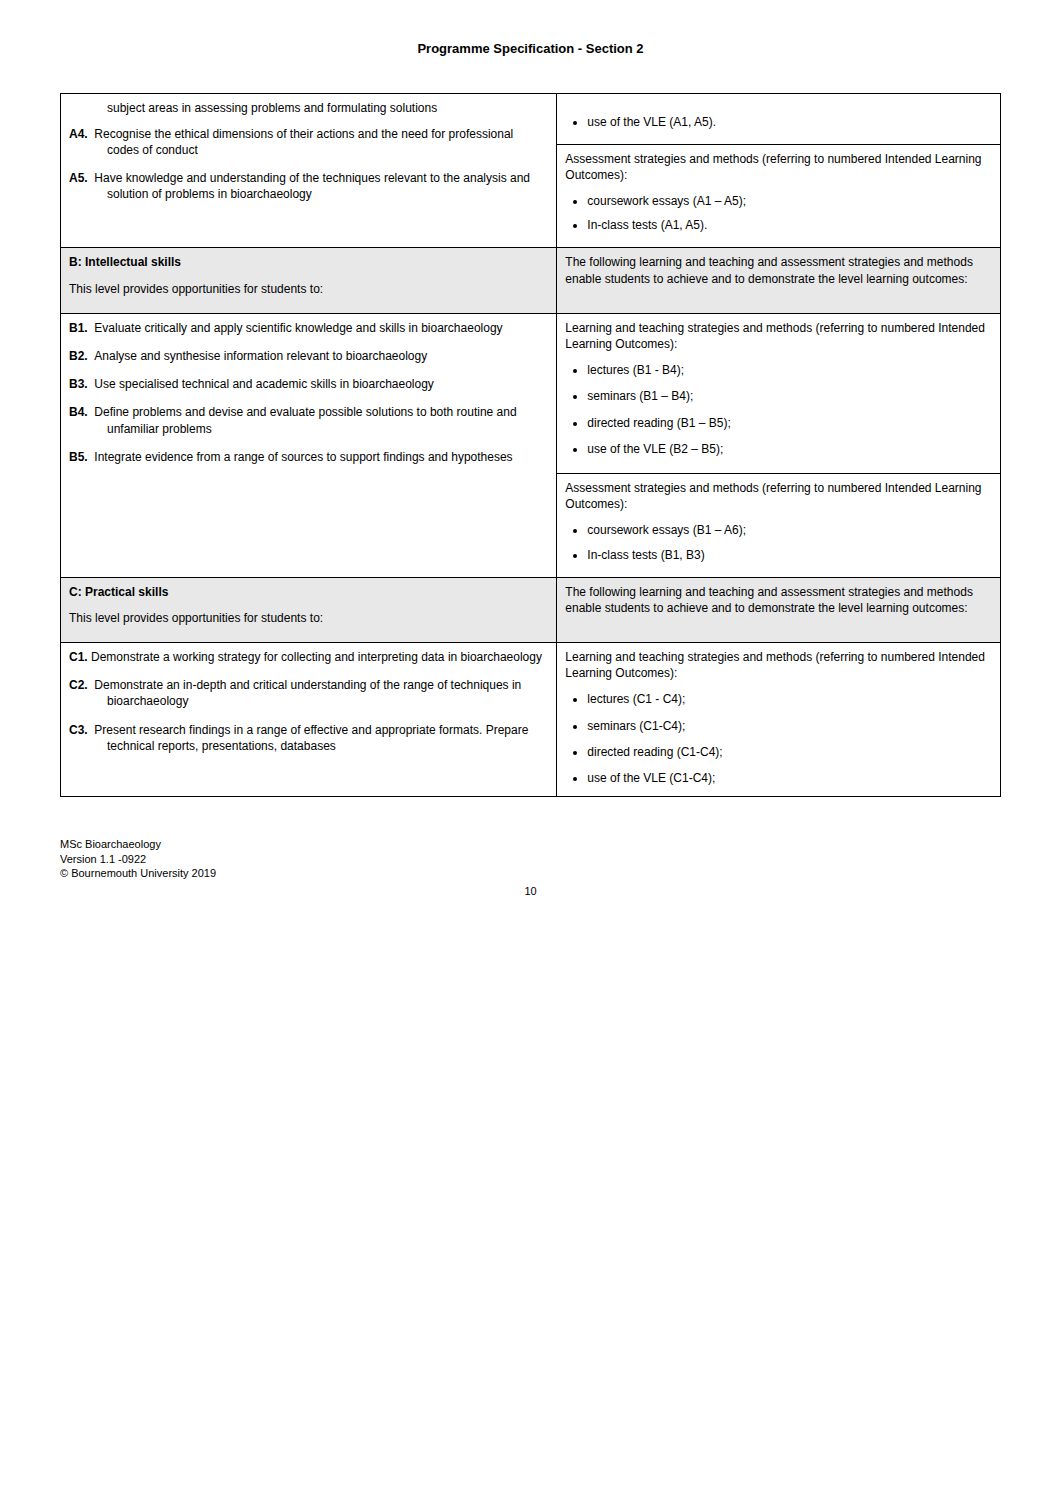Programme Specification - Section 2
| subject areas in assessing problems and formulating solutions A4. Recognise the ethical dimensions of their actions and the need for professional codes of conduct A5. Have knowledge and understanding of the techniques relevant to the analysis and solution of problems in bioarchaeology | / use of the VLE (A1, A5). / / Assessment strategies and methods (referring to numbered Intended Learning Outcomes): coursework essays (A1 – A5); In-class tests (A1, A5). / |
| B: Intellectual skills This level provides opportunities for students to: | The following learning and teaching and assessment strategies and methods enable students to achieve and to demonstrate the level learning outcomes: |
| B1. Evaluate critically and apply scientific knowledge and skills in bioarchaeology B2. Analyse and synthesise information relevant to bioarchaeology B3. Use specialised technical and academic skills in bioarchaeology B4. Define problems and devise and evaluate possible solutions to both routine and unfamiliar problems B5. Integrate evidence from a range of sources to support findings and hypotheses | / Learning and teaching strategies and methods (referring to numbered Intended Learning Outcomes): lectures (B1 - B4); seminars (B1 – B4); directed reading (B1 – B5); use of the VLE (B2 – B5); / / Assessment strategies and methods (referring to numbered Intended Learning Outcomes): coursework essays (B1 – A6); In-class tests (B1, B3) / |
| C: Practical skills This level provides opportunities for students to: | The following learning and teaching and assessment strategies and methods enable students to achieve and to demonstrate the level learning outcomes: |
| C1. Demonstrate a working strategy for collecting and interpreting data in bioarchaeology C2. Demonstrate an in-depth and critical understanding of the range of techniques in bioarchaeology C3. Present research findings in a range of effective and appropriate formats. Prepare technical reports, presentations, databases | Learning and teaching strategies and methods (referring to numbered Intended Learning Outcomes): lectures (C1 - C4); seminars (C1-C4); directed reading (C1-C4); use of the VLE (C1-C4); |
MSc Bioarchaeology
Version 1.1 -0922
© Bournemouth University 2019
10